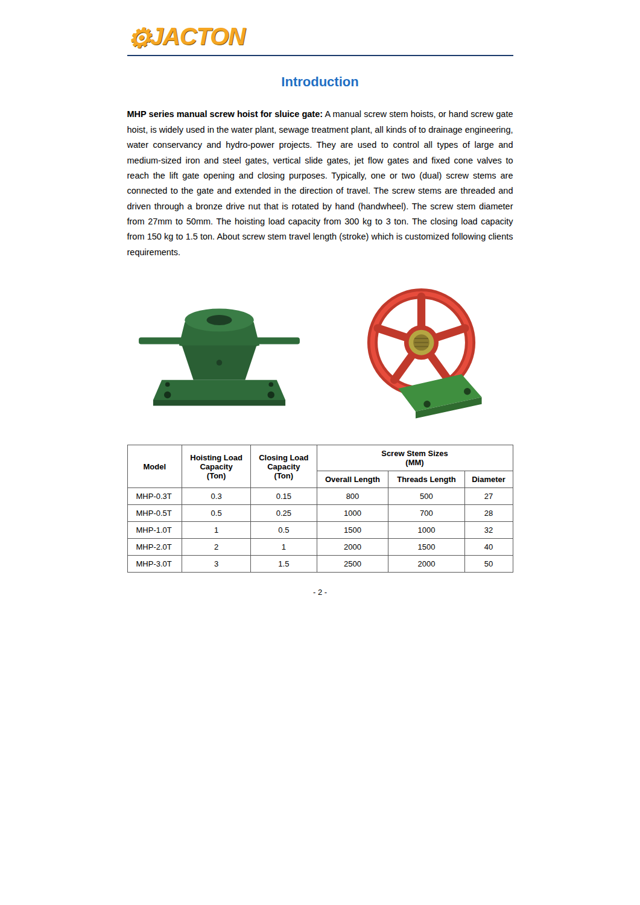⚙JACTON
Introduction
MHP series manual screw hoist for sluice gate: A manual screw stem hoists, or hand screw gate hoist, is widely used in the water plant, sewage treatment plant, all kinds of to drainage engineering, water conservancy and hydro-power projects. They are used to control all types of large and medium-sized iron and steel gates, vertical slide gates, jet flow gates and fixed cone valves to reach the lift gate opening and closing purposes. Typically, one or two (dual) screw stems are connected to the gate and extended in the direction of travel. The screw stems are threaded and driven through a bronze drive nut that is rotated by hand (handwheel). The screw stem diameter from 27mm to 50mm. The hoisting load capacity from 300 kg to 3 ton. The closing load capacity from 150 kg to 1.5 ton. About screw stem travel length (stroke) which is customized following clients requirements.
MHP series specifications
| Model | Hoisting Load Capacity (Ton) | Closing Load Capacity (Ton) | Screw Stem Sizes (MM) |
| --- | --- | --- | --- |
| Overall Length | Threads Length | Diameter |
| MHP-0.3T | 0.3 | 0.15 | 800 | 500 | 27 |
| MHP-0.5T | 0.5 | 0.25 | 1000 | 700 | 28 |
| MHP-1.0T | 1 | 0.5 | 1500 | 1000 | 32 |
| MHP-2.0T | 2 | 1 | 2000 | 1500 | 40 |
| MHP-3.0T | 3 | 1.5 | 2500 | 2000 | 50 |
- 2 -